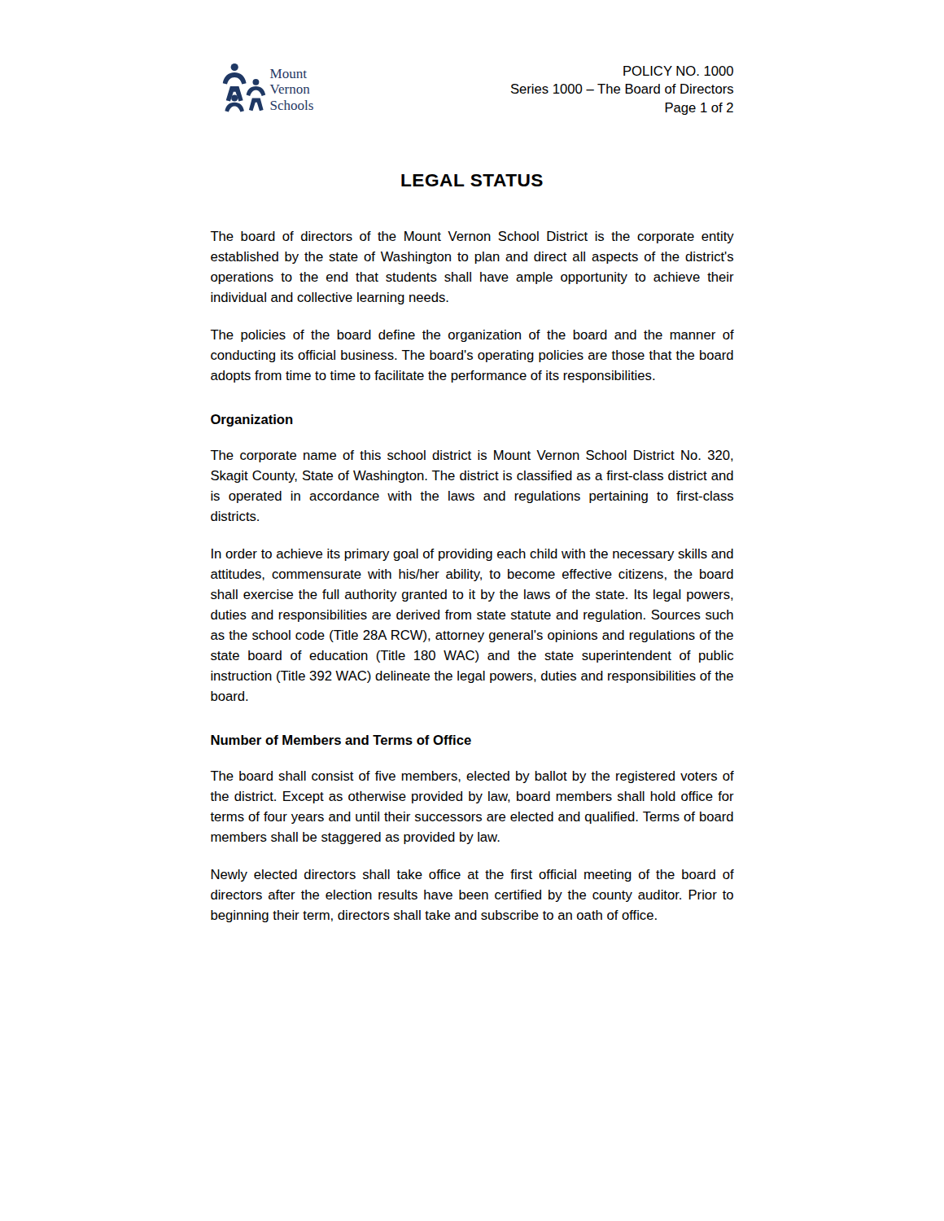Mount Vernon Schools
POLICY NO. 1000
Series 1000 – The Board of Directors
Page 1 of 2
LEGAL STATUS
The board of directors of the Mount Vernon School District is the corporate entity established by the state of Washington to plan and direct all aspects of the district's operations to the end that students shall have ample opportunity to achieve their individual and collective learning needs.
The policies of the board define the organization of the board and the manner of conducting its official business. The board's operating policies are those that the board adopts from time to time to facilitate the performance of its responsibilities.
Organization
The corporate name of this school district is Mount Vernon School District No. 320, Skagit County, State of Washington. The district is classified as a first-class district and is operated in accordance with the laws and regulations pertaining to first-class districts.
In order to achieve its primary goal of providing each child with the necessary skills and attitudes, commensurate with his/her ability, to become effective citizens, the board shall exercise the full authority granted to it by the laws of the state. Its legal powers, duties and responsibilities are derived from state statute and regulation. Sources such as the school code (Title 28A RCW), attorney general's opinions and regulations of the state board of education (Title 180 WAC) and the state superintendent of public instruction (Title 392 WAC) delineate the legal powers, duties and responsibilities of the board.
Number of Members and Terms of Office
The board shall consist of five members, elected by ballot by the registered voters of the district. Except as otherwise provided by law, board members shall hold office for terms of four years and until their successors are elected and qualified. Terms of board members shall be staggered as provided by law.
Newly elected directors shall take office at the first official meeting of the board of directors after the election results have been certified by the county auditor. Prior to beginning their term, directors shall take and subscribe to an oath of office.